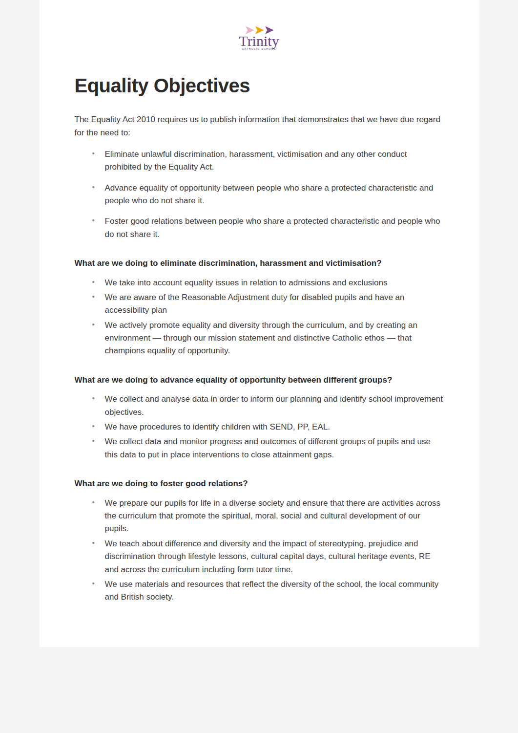➤➤➤ Trinity Catholic School
Equality Objectives
The Equality Act 2010 requires us to publish information that demonstrates that we have due regard for the need to:
Eliminate unlawful discrimination, harassment, victimisation and any other conduct prohibited by the Equality Act.
Advance equality of opportunity between people who share a protected characteristic and people who do not share it.
Foster good relations between people who share a protected characteristic and people who do not share it.
What are we doing to eliminate discrimination, harassment and victimisation?
We take into account equality issues in relation to admissions and exclusions
We are aware of the Reasonable Adjustment duty for disabled pupils and have an accessibility plan
We actively promote equality and diversity through the curriculum, and by creating an environment — through our mission statement and distinctive Catholic ethos — that champions equality of opportunity.
What are we doing to advance equality of opportunity between different groups?
We collect and analyse data in order to inform our planning and identify school improvement objectives.
We have procedures to identify children with SEND, PP, EAL.
We collect data and monitor progress and outcomes of different groups of pupils and use this data to put in place interventions to close attainment gaps.
What are we doing to foster good relations?
We prepare our pupils for life in a diverse society and ensure that there are activities across the curriculum that promote the spiritual, moral, social and cultural development of our pupils.
We teach about difference and diversity and the impact of stereotyping, prejudice and discrimination through lifestyle lessons, cultural capital days, cultural heritage events, RE and across the curriculum including form tutor time.
We use materials and resources that reflect the diversity of the school, the local community and British society.